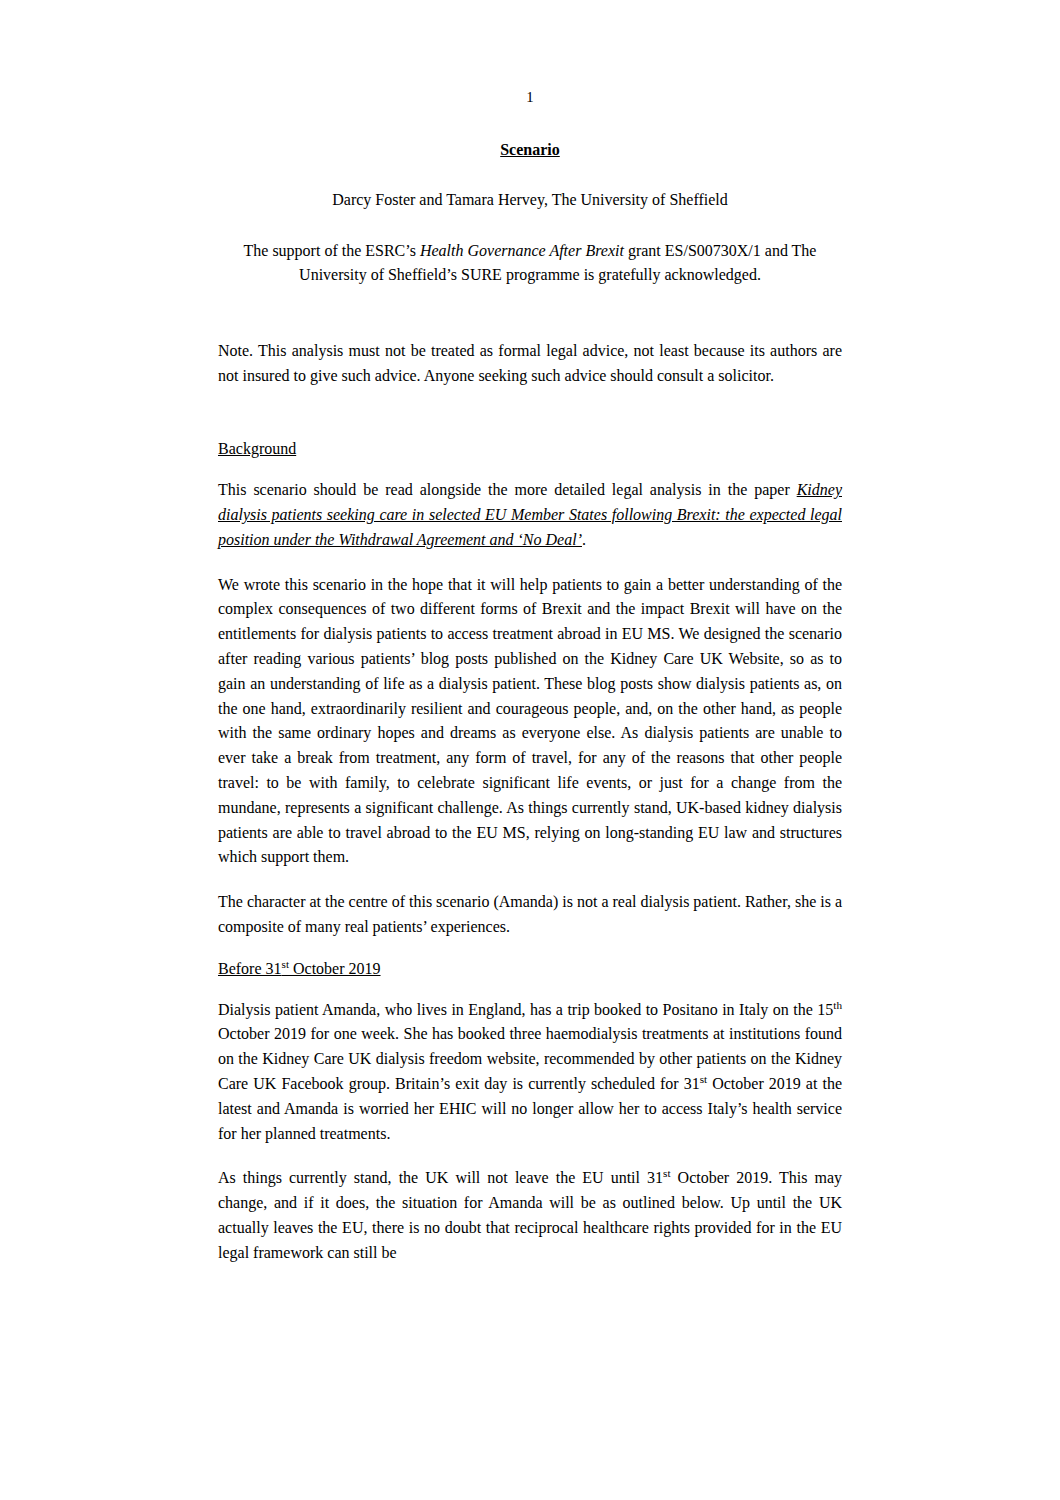1
Scenario
Darcy Foster and Tamara Hervey, The University of Sheffield
The support of the ESRC’s Health Governance After Brexit grant ES/S00730X/1 and The University of Sheffield’s SURE programme is gratefully acknowledged.
Note. This analysis must not be treated as formal legal advice, not least because its authors are not insured to give such advice. Anyone seeking such advice should consult a solicitor.
Background
This scenario should be read alongside the more detailed legal analysis in the paper Kidney dialysis patients seeking care in selected EU Member States following Brexit: the expected legal position under the Withdrawal Agreement and ‘No Deal’.
We wrote this scenario in the hope that it will help patients to gain a better understanding of the complex consequences of two different forms of Brexit and the impact Brexit will have on the entitlements for dialysis patients to access treatment abroad in EU MS. We designed the scenario after reading various patients’ blog posts published on the Kidney Care UK Website, so as to gain an understanding of life as a dialysis patient. These blog posts show dialysis patients as, on the one hand, extraordinarily resilient and courageous people, and, on the other hand, as people with the same ordinary hopes and dreams as everyone else. As dialysis patients are unable to ever take a break from treatment, any form of travel, for any of the reasons that other people travel: to be with family, to celebrate significant life events, or just for a change from the mundane, represents a significant challenge. As things currently stand, UK-based kidney dialysis patients are able to travel abroad to the EU MS, relying on long-standing EU law and structures which support them.
The character at the centre of this scenario (Amanda) is not a real dialysis patient. Rather, she is a composite of many real patients’ experiences.
Before 31st October 2019
Dialysis patient Amanda, who lives in England, has a trip booked to Positano in Italy on the 15th October 2019 for one week. She has booked three haemodialysis treatments at institutions found on the Kidney Care UK dialysis freedom website, recommended by other patients on the Kidney Care UK Facebook group. Britain’s exit day is currently scheduled for 31st October 2019 at the latest and Amanda is worried her EHIC will no longer allow her to access Italy’s health service for her planned treatments.
As things currently stand, the UK will not leave the EU until 31st October 2019. This may change, and if it does, the situation for Amanda will be as outlined below. Up until the UK actually leaves the EU, there is no doubt that reciprocal healthcare rights provided for in the EU legal framework can still be